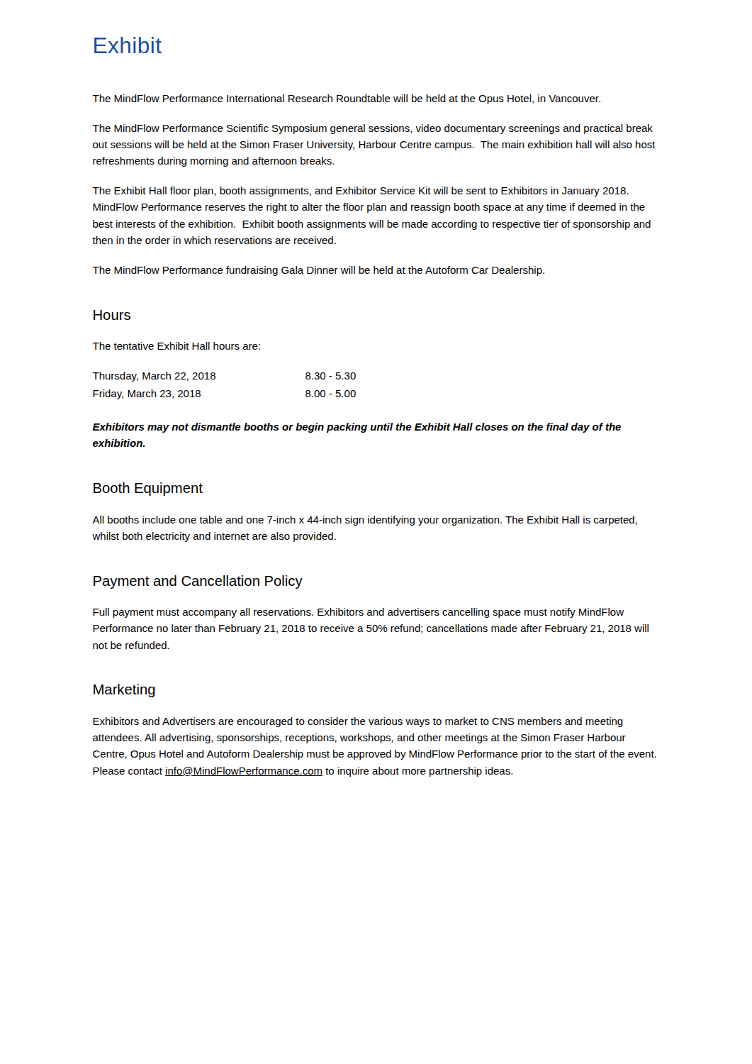Exhibit
The MindFlow Performance International Research Roundtable will be held at the Opus Hotel, in Vancouver.
The MindFlow Performance Scientific Symposium general sessions, video documentary screenings and practical break out sessions will be held at the Simon Fraser University, Harbour Centre campus. The main exhibition hall will also host refreshments during morning and afternoon breaks.
The Exhibit Hall floor plan, booth assignments, and Exhibitor Service Kit will be sent to Exhibitors in January 2018. MindFlow Performance reserves the right to alter the floor plan and reassign booth space at any time if deemed in the best interests of the exhibition. Exhibit booth assignments will be made according to respective tier of sponsorship and then in the order in which reservations are received.
The MindFlow Performance fundraising Gala Dinner will be held at the Autoform Car Dealership.
Hours
The tentative Exhibit Hall hours are:
| Thursday, March 22, 2018 | 8.30 - 5.30 |
| Friday, March 23, 2018 | 8.00 - 5.00 |
Exhibitors may not dismantle booths or begin packing until the Exhibit Hall closes on the final day of the exhibition.
Booth Equipment
All booths include one table and one 7-inch x 44-inch sign identifying your organization. The Exhibit Hall is carpeted, whilst both electricity and internet are also provided.
Payment and Cancellation Policy
Full payment must accompany all reservations. Exhibitors and advertisers cancelling space must notify MindFlow Performance no later than February 21, 2018 to receive a 50% refund; cancellations made after February 21, 2018 will not be refunded.
Marketing
Exhibitors and Advertisers are encouraged to consider the various ways to market to CNS members and meeting attendees. All advertising, sponsorships, receptions, workshops, and other meetings at the Simon Fraser Harbour Centre, Opus Hotel and Autoform Dealership must be approved by MindFlow Performance prior to the start of the event. Please contact info@MindFlowPerformance.com to inquire about more partnership ideas.